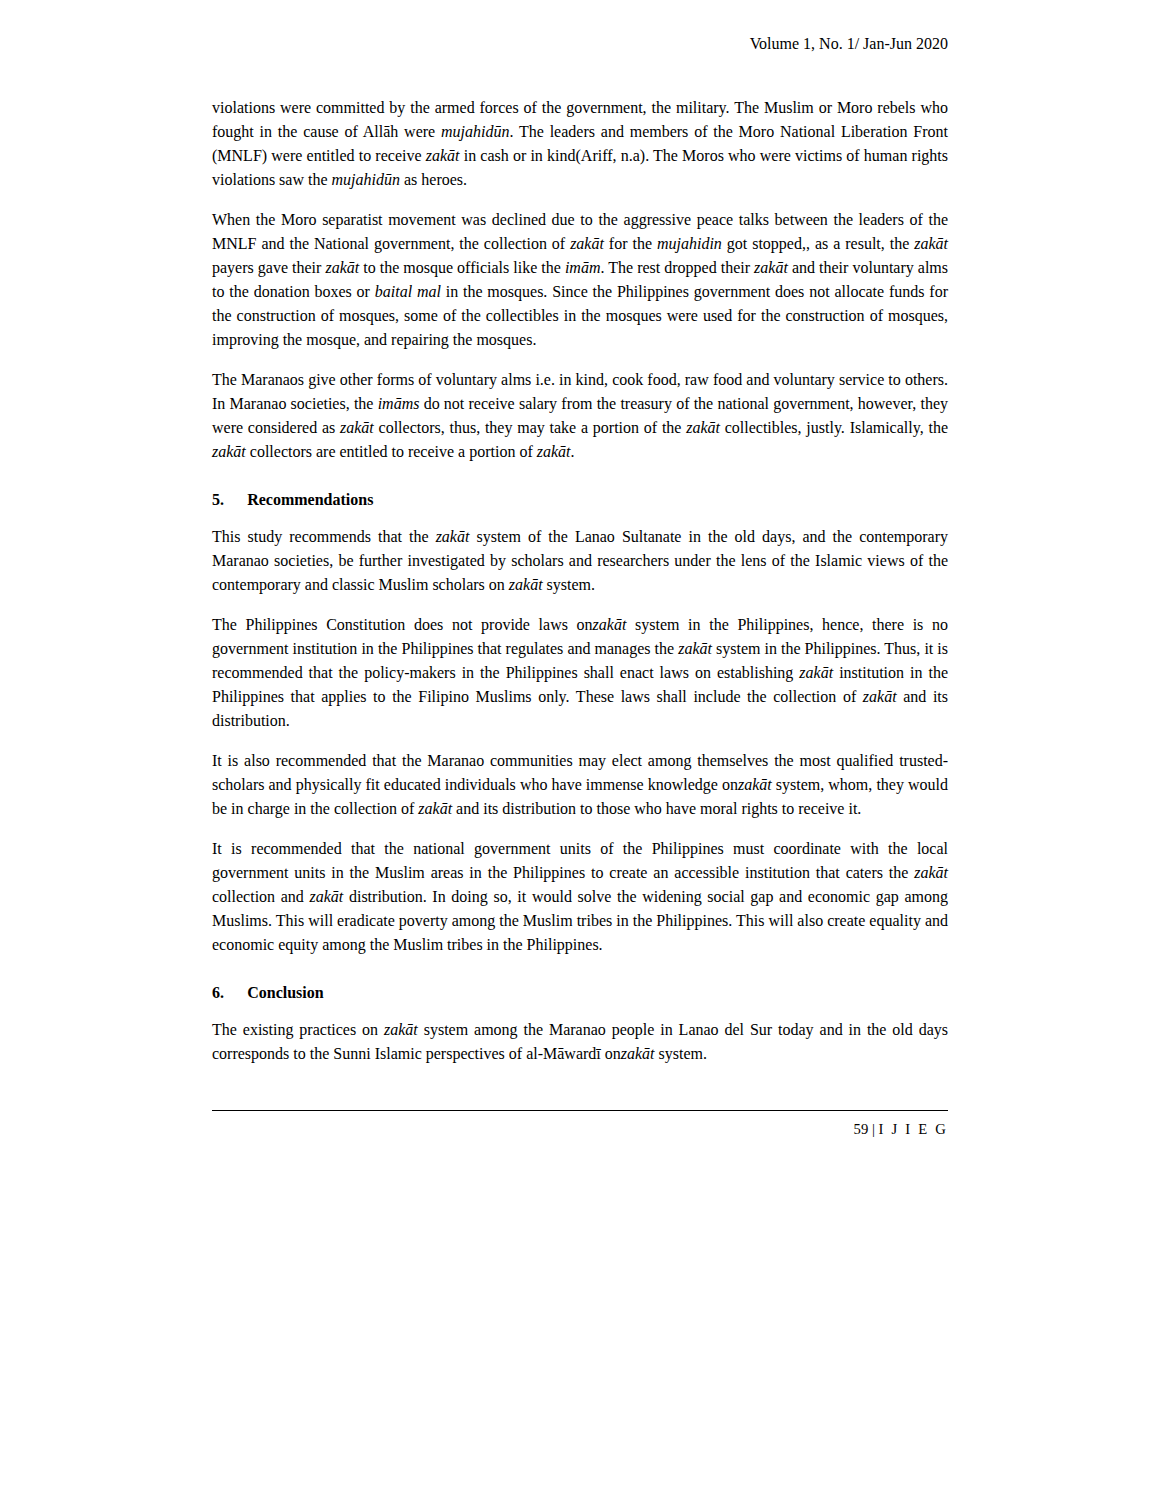Volume 1, No. 1/ Jan-Jun 2020
violations were committed by the armed forces of the government, the military. The Muslim or Moro rebels who fought in the cause of Allāh were mujahidūn. The leaders and members of the Moro National Liberation Front (MNLF) were entitled to receive zakāt in cash or in kind(Ariff, n.a). The Moros who were victims of human rights violations saw the mujahidūn as heroes.
When the Moro separatist movement was declined due to the aggressive peace talks between the leaders of the MNLF and the National government, the collection of zakāt for the mujahidin got stopped,, as a result, the zakāt payers gave their zakāt to the mosque officials like the imām. The rest dropped their zakāt and their voluntary alms to the donation boxes or baital mal in the mosques. Since the Philippines government does not allocate funds for the construction of mosques, some of the collectibles in the mosques were used for the construction of mosques, improving the mosque, and repairing the mosques.
The Maranaos give other forms of voluntary alms i.e. in kind, cook food, raw food and voluntary service to others. In Maranao societies, the imāms do not receive salary from the treasury of the national government, however, they were considered as zakāt collectors, thus, they may take a portion of the zakāt collectibles, justly. Islamically, the zakāt collectors are entitled to receive a portion of zakāt.
5. Recommendations
This study recommends that the zakāt system of the Lanao Sultanate in the old days, and the contemporary Maranao societies, be further investigated by scholars and researchers under the lens of the Islamic views of the contemporary and classic Muslim scholars on zakāt system.
The Philippines Constitution does not provide laws onzakāt system in the Philippines, hence, there is no government institution in the Philippines that regulates and manages the zakāt system in the Philippines. Thus, it is recommended that the policy-makers in the Philippines shall enact laws on establishing zakāt institution in the Philippines that applies to the Filipino Muslims only. These laws shall include the collection of zakāt and its distribution.
It is also recommended that the Maranao communities may elect among themselves the most qualified trusted-scholars and physically fit educated individuals who have immense knowledge onzakāt system, whom, they would be in charge in the collection of zakāt and its distribution to those who have moral rights to receive it.
It is recommended that the national government units of the Philippines must coordinate with the local government units in the Muslim areas in the Philippines to create an accessible institution that caters the zakāt collection and zakāt distribution. In doing so, it would solve the widening social gap and economic gap among Muslims. This will eradicate poverty among the Muslim tribes in the Philippines. This will also create equality and economic equity among the Muslim tribes in the Philippines.
6. Conclusion
The existing practices on zakāt system among the Maranao people in Lanao del Sur today and in the old days corresponds to the Sunni Islamic perspectives of al-Māwardī onzakāt system.
59 | I J I E G